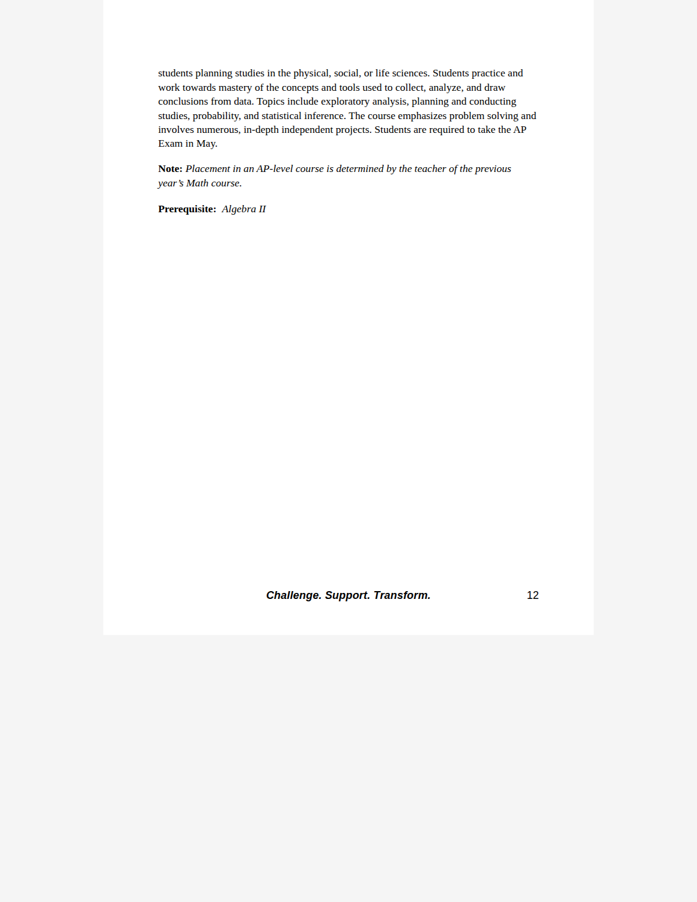students planning studies in the physical, social, or life sciences. Students practice and work towards mastery of the concepts and tools used to collect, analyze, and draw conclusions from data. Topics include exploratory analysis, planning and conducting studies, probability, and statistical inference. The course emphasizes problem solving and involves numerous, in-depth independent projects. Students are required to take the AP Exam in May.
Note: Placement in an AP-level course is determined by the teacher of the previous year’s Math course.
Prerequisite: Algebra II
Challenge. Support. Transform. 12